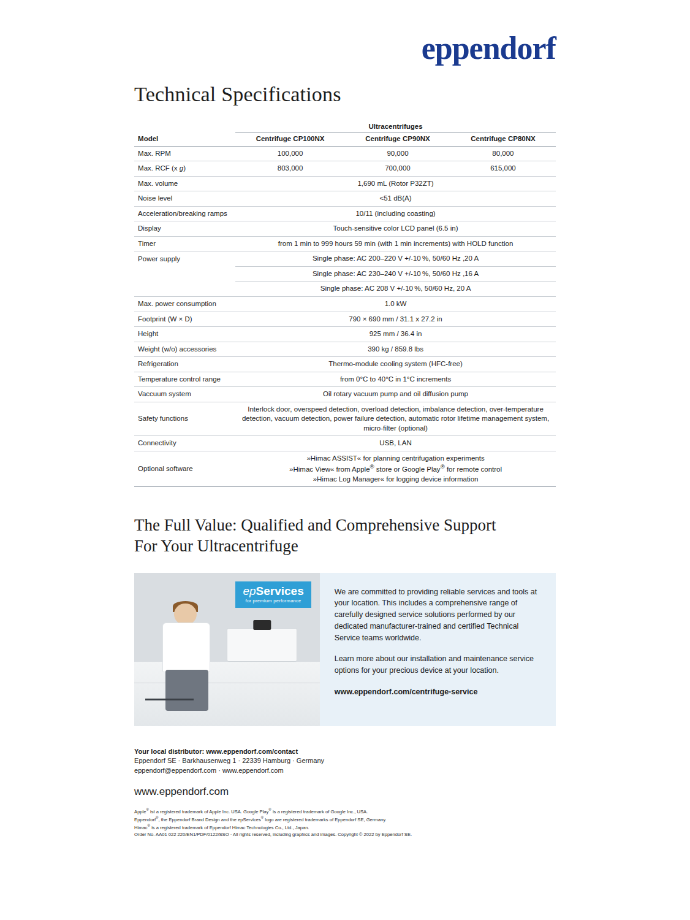eppendorf
Technical Specifications
| | Ultracentrifuges |
| --- | --- |
| Model | Centrifuge CP100NX | Centrifuge CP90NX | Centrifuge CP80NX |
| Max. RPM | 100,000 | 90,000 | 80,000 |
| Max. RCF (x g ) | 803,000 | 700,000 | 615,000 |
| Max. volume | 1,690 mL (Rotor P32ZT) |
| Noise level | <51 dB(A) |
| Acceleration/breaking ramps | 10/11 (including coasting) |
| Display | Touch-sensitive color LCD panel (6.5 in) |
| Timer | from 1 min to 999 hours 59 min (with 1 min increments) with HOLD function |
| Power supply | Single phase: AC 200–220 V +/-10 %, 50/60 Hz ,20 A |
| | Single phase: AC 230–240 V +/-10 %, 50/60 Hz ,16 A |
| | Single phase: AC 208 V +/-10 %, 50/60 Hz, 20 A |
| Max. power consumption | 1.0 kW |
| Footprint (W × D) | 790 × 690 mm / 31.1 x 27.2 in |
| Height | 925 mm / 36.4 in |
| Weight (w/o) accessories | 390 kg / 859.8 lbs |
| Refrigeration | Thermo-module cooling system (HFC-free) |
| Temperature control range | from 0°C to 40°C in 1°C increments |
| Vaccuum system | Oil rotary vacuum pump and oil diffusion pump |
| Safety functions | Interlock door, overspeed detection, overload detection, imbalance detection, over-temperature detection, vacuum detection, power failure detection, automatic rotor lifetime management system, micro-filter (optional) |
| Connectivity | USB, LAN |
| Optional software | »Himac ASSIST« for planning centrifugation experiments »Himac View« from Apple ® store or Google Play ® for remote control »Himac Log Manager« for logging device information |
The Full Value: Qualified and Comprehensive Support
For Your Ultracentrifuge
epServices
for premium performance
We are committed to providing reliable services and tools at your location. This includes a comprehensive range of carefully designed service solutions performed by our dedicated manufacturer-trained and certified Technical Service teams worldwide.
Learn more about our installation and maintenance service options for your precious device at your location.
www.eppendorf.com/centrifuge-service
Your local distributor: www.eppendorf.com/contact
Eppendorf SE · Barkhausenweg 1 · 22339 Hamburg · Germany
eppendorf@eppendorf.com · www.eppendorf.com
www.eppendorf.com
Apple® ist a registered trademark of Apple Inc. USA. Google Play® is a registered trademark of Google Inc., USA.
Eppendorf®, the Eppendorf Brand Design and the epServices® logo are registered trademarks of Eppendorf SE, Germany.
Himac® is a registered trademark of Eppendorf Himac Technologies Co., Ltd., Japan.
Order No. AA01 022 220/EN1/PDF/0122/SSO · All rights reserved, including graphics and images. Copyright © 2022 by Eppendorf SE.